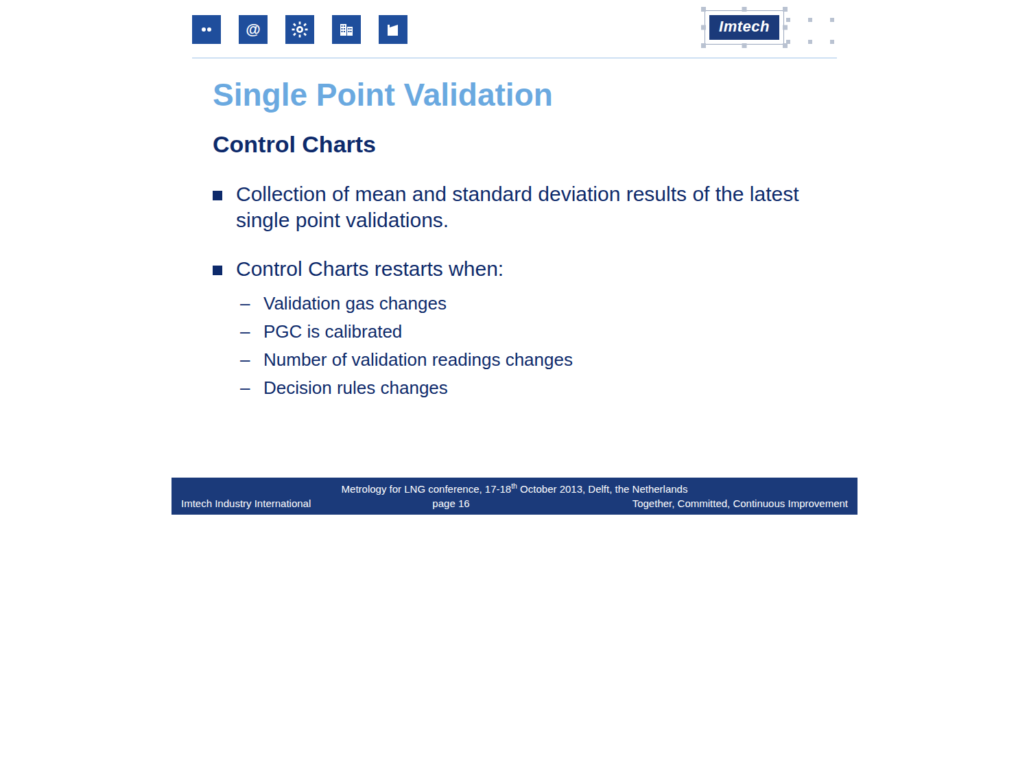@
Imtech
Single Point Validation
Control Charts
Collection of mean and standard deviation results of the latest single point validations.
Control Charts restarts when:
Validation gas changes
PGC is calibrated
Number of validation readings changes
Decision rules changes
Metrology for LNG conference, 17-18th October 2013, Delft, the Netherlands
Imtech Industry International
page 16
Together, Committed, Continuous Improvement